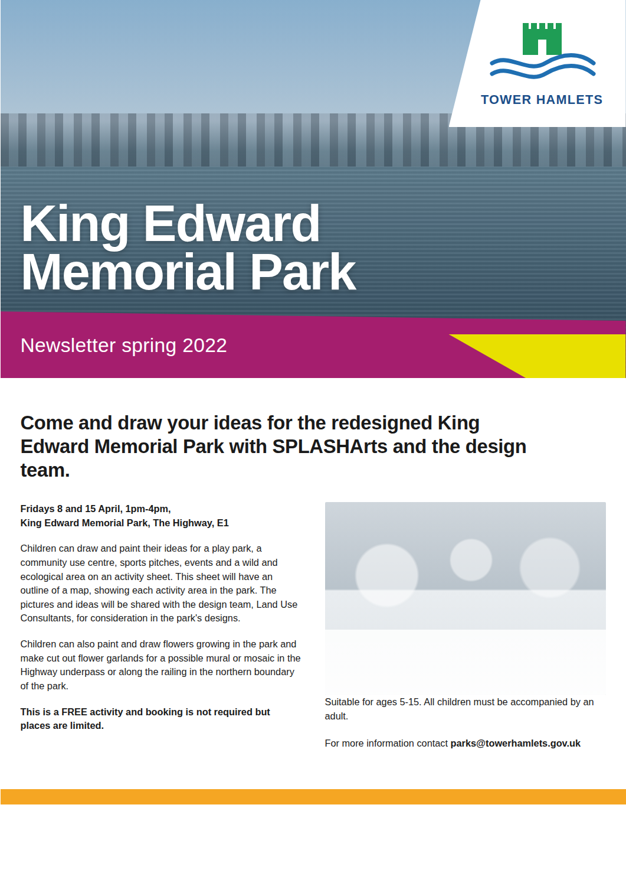TOWER HAMLETS
King Edward
Memorial Park
Newsletter spring 2022
Come and draw your ideas for the redesigned King Edward Memorial Park with SPLASHArts and the design team.
Fridays 8 and 15 April, 1pm-4pm,
King Edward Memorial Park, The Highway, E1
Children can draw and paint their ideas for a play park, a community use centre, sports pitches, events and a wild and ecological area on an activity sheet. This sheet will have an outline of a map, showing each activity area in the park. The pictures and ideas will be shared with the design team, Land Use Consultants, for consideration in the park's designs.
Children can also paint and draw flowers growing in the park and make cut out flower garlands for a possible mural or mosaic in the Highway underpass or along the railing in the northern boundary of the park.
This is a FREE activity and booking is not required but places are limited.
Suitable for ages 5-15. All children must be accompanied by an adult.
For more information contact parks@towerhamlets.gov.uk